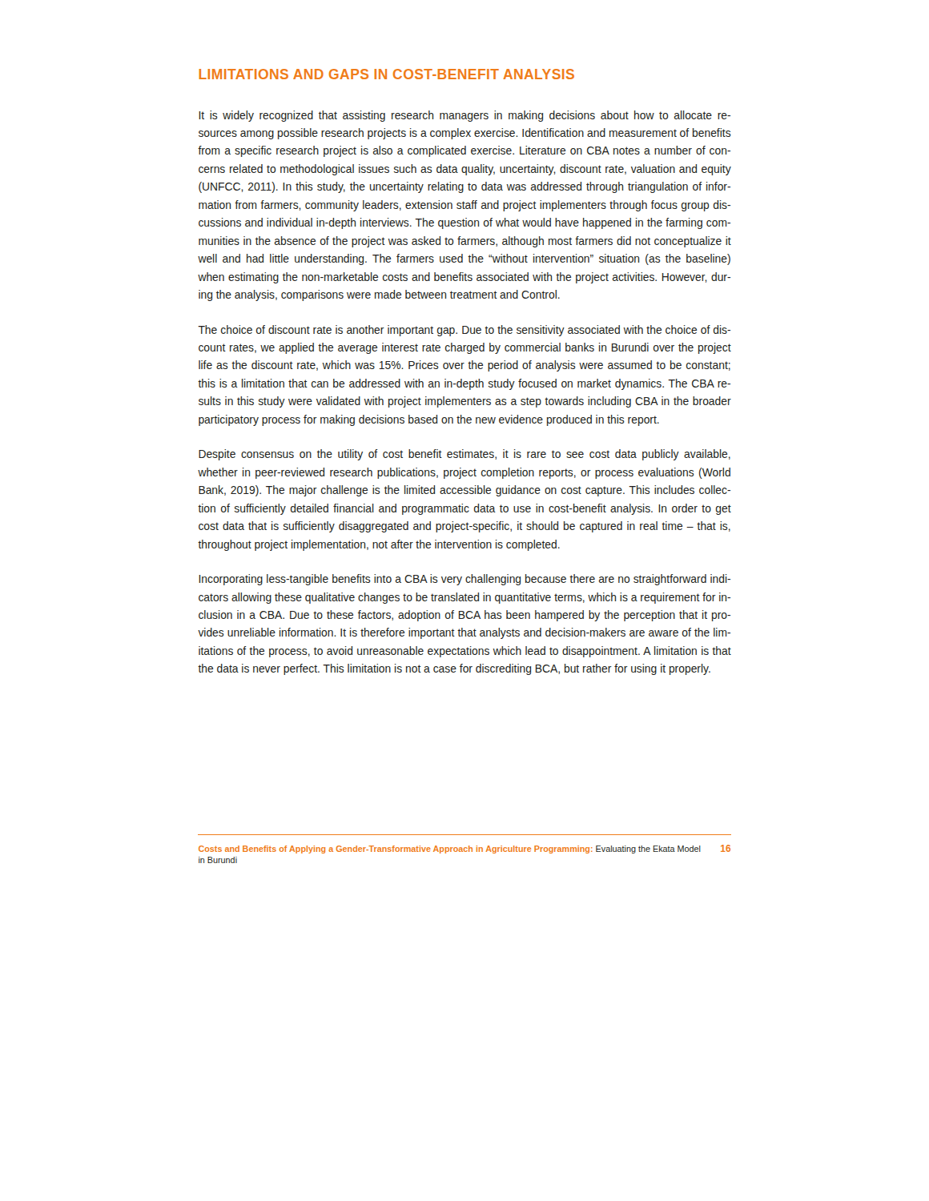Limitations and Gaps in Cost-Benefit Analysis
It is widely recognized that assisting research managers in making decisions about how to allocate resources among possible research projects is a complex exercise. Identification and measurement of benefits from a specific research project is also a complicated exercise. Literature on CBA notes a number of concerns related to methodological issues such as data quality, uncertainty, discount rate, valuation and equity (UNFCC, 2011). In this study, the uncertainty relating to data was addressed through triangulation of information from farmers, community leaders, extension staff and project implementers through focus group discussions and individual in-depth interviews. The question of what would have happened in the farming communities in the absence of the project was asked to farmers, although most farmers did not conceptualize it well and had little understanding. The farmers used the “without intervention” situation (as the baseline) when estimating the non-marketable costs and benefits associated with the project activities. However, during the analysis, comparisons were made between treatment and Control.
The choice of discount rate is another important gap. Due to the sensitivity associated with the choice of discount rates, we applied the average interest rate charged by commercial banks in Burundi over the project life as the discount rate, which was 15%. Prices over the period of analysis were assumed to be constant; this is a limitation that can be addressed with an in-depth study focused on market dynamics. The CBA results in this study were validated with project implementers as a step towards including CBA in the broader participatory process for making decisions based on the new evidence produced in this report.
Despite consensus on the utility of cost benefit estimates, it is rare to see cost data publicly available, whether in peer-reviewed research publications, project completion reports, or process evaluations (World Bank, 2019). The major challenge is the limited accessible guidance on cost capture. This includes collection of sufficiently detailed financial and programmatic data to use in cost-benefit analysis. In order to get cost data that is sufficiently disaggregated and project-specific, it should be captured in real time – that is, throughout project implementation, not after the intervention is completed.
Incorporating less-tangible benefits into a CBA is very challenging because there are no straightforward indicators allowing these qualitative changes to be translated in quantitative terms, which is a requirement for inclusion in a CBA. Due to these factors, adoption of BCA has been hampered by the perception that it provides unreliable information. It is therefore important that analysts and decision-makers are aware of the limitations of the process, to avoid unreasonable expectations which lead to disappointment. A limitation is that the data is never perfect. This limitation is not a case for discrediting BCA, but rather for using it properly.
Costs and Benefits of Applying a Gender-Transformative Approach in Agriculture Programming: Evaluating the Ekata Model in Burundi
16